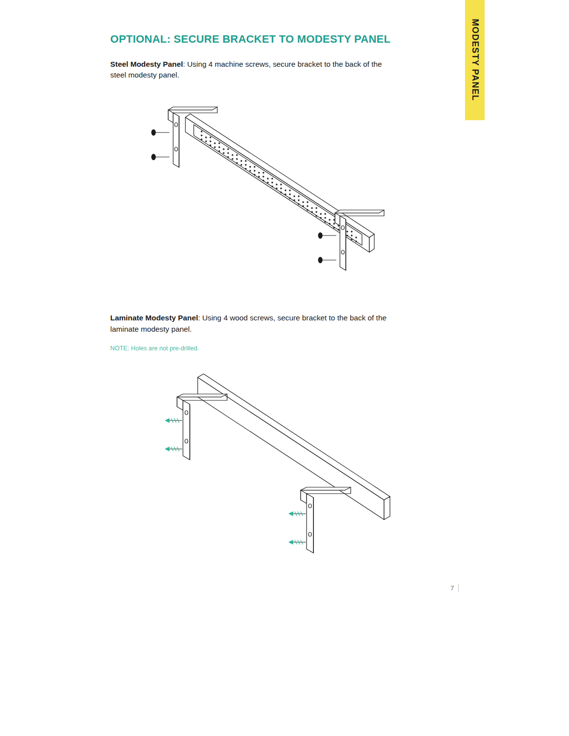MODESTY PANEL
Optional: Secure Bracket to Modesty Panel
Steel Modesty Panel: Using 4 machine screws, secure bracket to the back of the steel modesty panel.
Laminate Modesty Panel: Using 4 wood screws, secure bracket to the back of the laminate modesty panel.
NOTE: Holes are not pre-drilled.
7